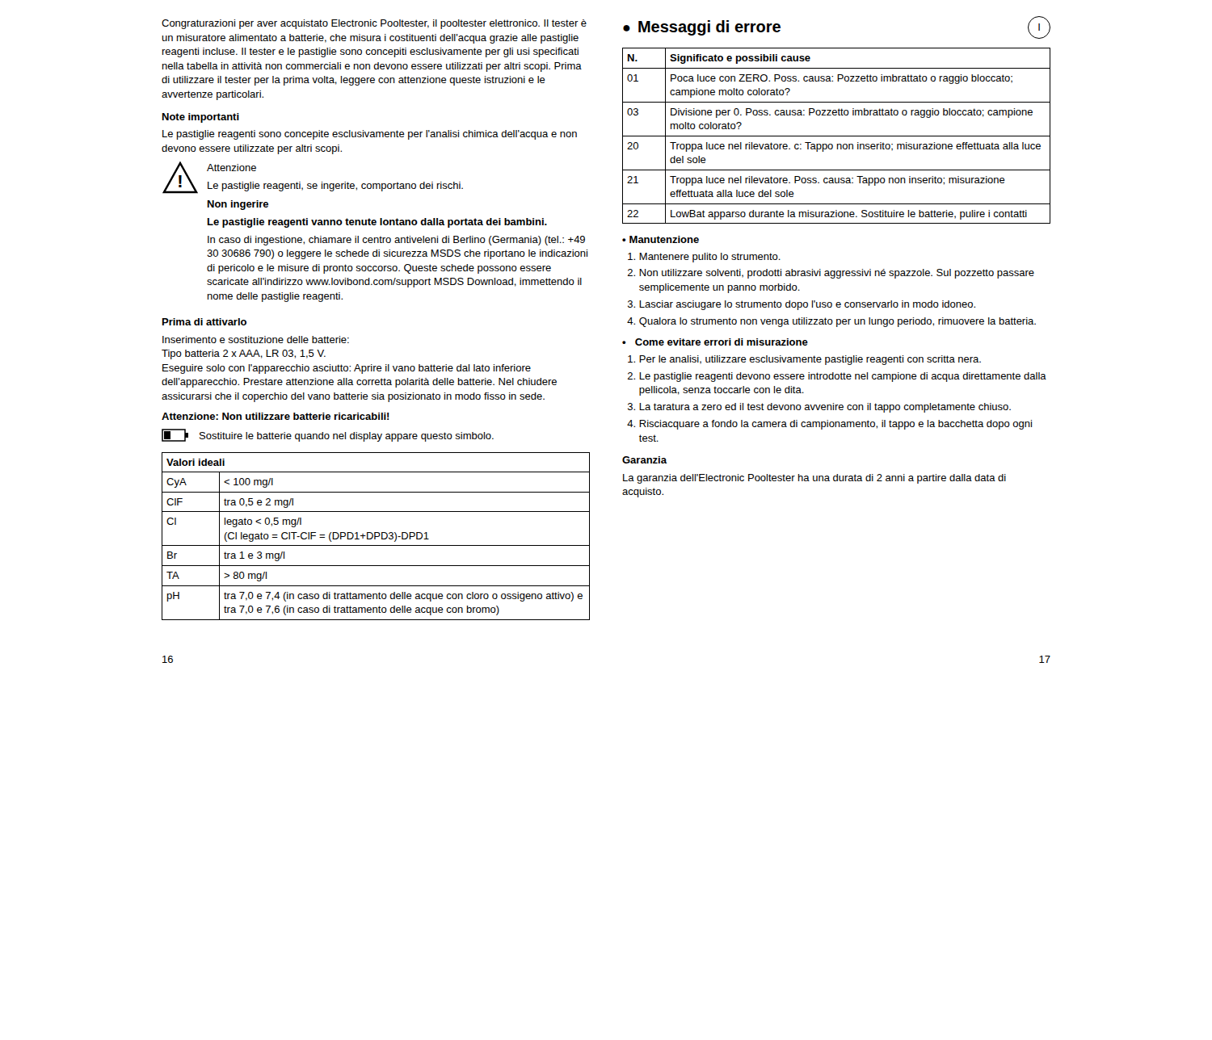Congraturazioni per aver acquistato Electronic Pooltester, il pooltester elettronico. Il tester è un misuratore alimentato a batterie, che misura i costituenti dell'acqua grazie alle pastiglie reagenti incluse. Il tester e le pastiglie sono concepiti esclusivamente per gli usi specificati nella tabella in attività non commerciali e non devono essere utilizzati per altri scopi. Prima di utilizzare il tester per la prima volta, leggere con attenzione queste istruzioni e le avvertenze particolari.
Note importanti
Le pastiglie reagenti sono concepite esclusivamente per l'analisi chimica dell'acqua e non devono essere utilizzate per altri scopi.
!
Attenzione
Le pastiglie reagenti, se ingerite, comportano dei rischi.
Non ingerire
Le pastiglie reagenti vanno tenute lontano dalla portata dei bambini.
In caso di ingestione, chiamare il centro antiveleni di Berlino (Germania) (tel.: +49 30 30686 790) o leggere le schede di sicurezza MSDS che riportano le indicazioni di pericolo e le misure di pronto soccorso. Queste schede possono essere scaricate all'indirizzo www.lovibond.com/support MSDS Download, immettendo il nome delle pastiglie reagenti.
Prima di attivarlo
Inserimento e sostituzione delle batterie:
Tipo batteria 2 x AAA, LR 03, 1,5 V.
Eseguire solo con l'apparecchio asciutto: Aprire il vano batterie dal lato inferiore dell'apparecchio. Prestare attenzione alla corretta polarità delle batterie. Nel chiudere assicurarsi che il coperchio del vano batterie sia posizionato in modo fisso in sede.
Attenzione: Non utilizzare batterie ricaricabili!
Sostituire le batterie quando nel display appare questo simbolo.
| Valori ideali |
| --- |
| CyA | < 100 mg/l |
| ClF | tra 0,5 e 2 mg/l |
| Cl | legato < 0,5 mg/l (Cl legato = ClT-ClF = (DPD1+DPD3)-DPD1 |
| Br | tra 1 e 3 mg/l |
| TA | > 80 mg/l |
| pH | tra 7,0 e 7,4 (in caso di trattamento delle acque con cloro o ossigeno attivo) e tra 7,0 e 7,6 (in caso di trattamento delle acque con bromo) |
I
● Messaggi di errore
| N. | Significato e possibili cause |
| --- | --- |
| 01 | Poca luce con ZERO. Poss. causa: Pozzetto imbrattato o raggio bloccato; campione molto colorato? |
| 03 | Divisione per 0. Poss. causa: Pozzetto imbrattato o raggio bloccato; campione molto colorato? |
| 20 | Troppa luce nel rilevatore. c: Tappo non inserito; misurazione effettuata alla luce del sole |
| 21 | Troppa luce nel rilevatore. Poss. causa: Tappo non inserito; misurazione effettuata alla luce del sole |
| 22 | LowBat apparso durante la misurazione. Sostituire le batterie, pulire i contatti |
•Manutenzione
Mantenere pulito lo strumento.
Non utilizzare solventi, prodotti abrasivi aggressivi né spazzole. Sul pozzetto passare semplicemente un panno morbido.
Lasciar asciugare lo strumento dopo l'uso e conservarlo in modo idoneo.
Qualora lo strumento non venga utilizzato per un lungo periodo, rimuovere la batteria.
• Come evitare errori di misurazione
Per le analisi, utilizzare esclusivamente pastiglie reagenti con scritta nera.
Le pastiglie reagenti devono essere introdotte nel campione di acqua direttamente dalla pellicola, senza toccarle con le dita.
La taratura a zero ed il test devono avvenire con il tappo completamente chiuso.
Risciacquare a fondo la camera di campionamento, il tappo e la bacchetta dopo ogni test.
Garanzia
La garanzia dell'Electronic Pooltester ha una durata di 2 anni a partire dalla data di acquisto.
16 17